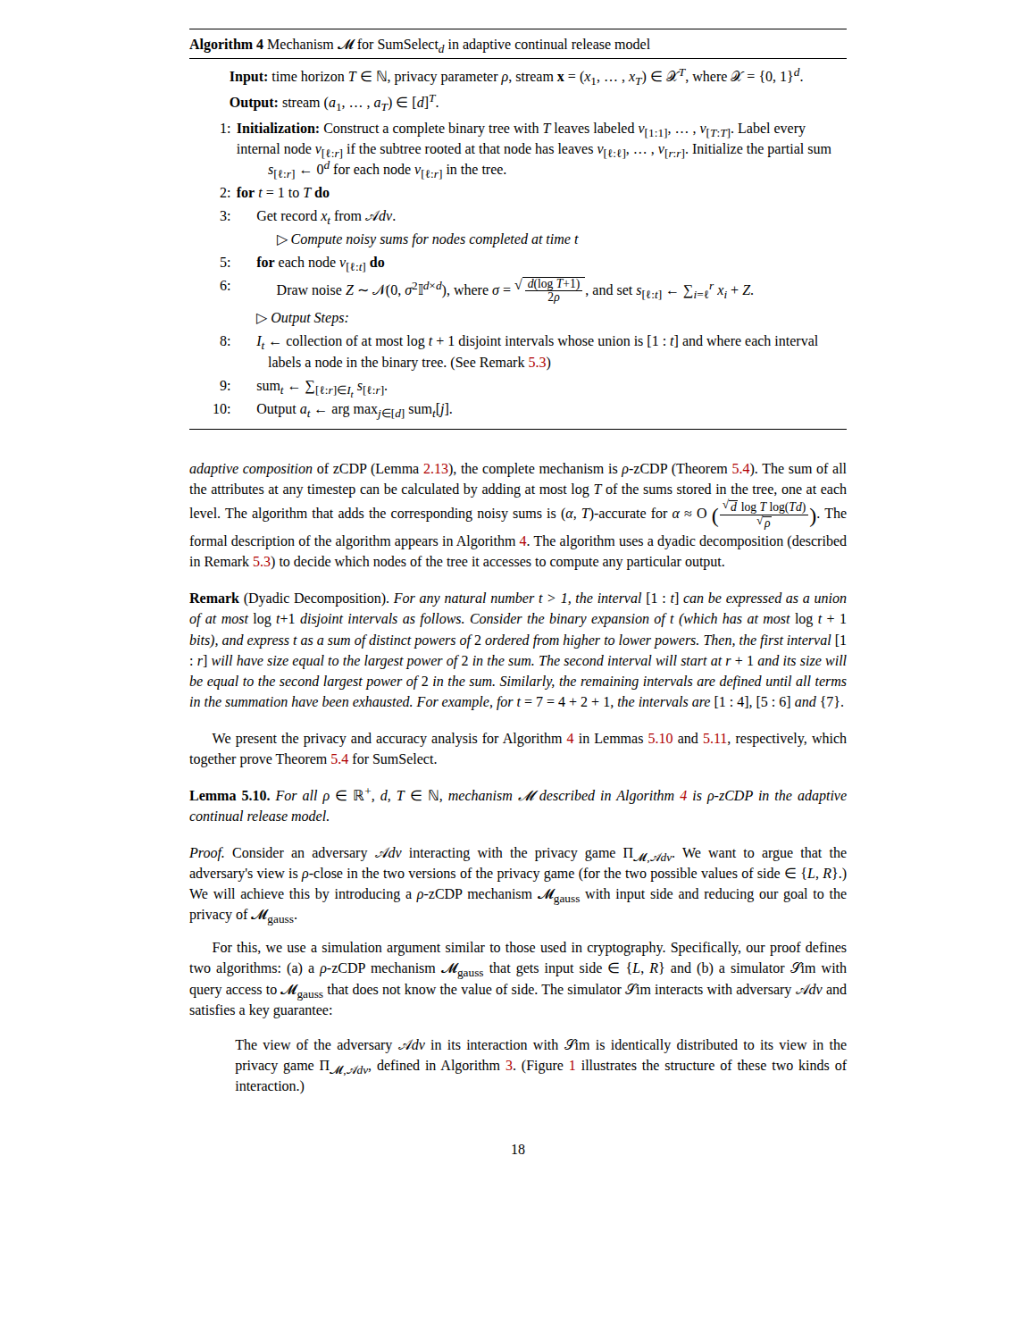Algorithm 4 Mechanism 𝓜 for SumSelectd in adaptive continual release model
Input: time horizon T ∈ ℕ, privacy parameter ρ, stream x = (x1, … , xT) ∈ 𝒳T, where 𝒳 = {0, 1}d.
Output: stream (a1, … , aT) ∈ [d]T.
Initialization: Construct a complete binary tree with T leaves labeled v[1:1], … , v[T:T]. Label every internal node v[ℓ:r] if the subtree rooted at that node has leaves v[ℓ:ℓ], … , v[r:r]. Initialize the partial sum s[ℓ:r] ← 0d for each node v[ℓ:r] in the tree.
for t = 1 to T do
Get record xt from 𝒜dv.
Compute noisy sums for nodes completed at time t
for each node v[ℓ:t] do
Draw noise Z ∼ 𝒩(0, σ2𝕀d×d), where σ = d(log T+1) 2ρ, and set s[ℓ:t] ← ∑i=ℓr xi + Z.
Output Steps:
It ← collection of at most log t + 1 disjoint intervals whose union is [1 : t] and where each interval labels a node in the binary tree. (See Remark 5.3)
sumt ← ∑[ℓ:r]∈It s[ℓ:r].
Output at ← arg maxj∈[d] sumt[j].
adaptive composition of zCDP (Lemma 2.13), the complete mechanism is ρ-zCDP (Theorem 5.4). The sum of all the attributes at any timestep can be calculated by adding at most log T of the sums stored in the tree, one at each level. The algorithm that adds the corresponding noisy sums is (α, T)-accurate for α ≈ O (d log T log(Td) ρ). The formal description of the algorithm appears in Algorithm 4. The algorithm uses a dyadic decomposition (described in Remark 5.3) to decide which nodes of the tree it accesses to compute any particular output.
Remark (Dyadic Decomposition). For any natural number t > 1, the interval [1 : t] can be expressed as a union of at most log t+1 disjoint intervals as follows. Consider the binary expansion of t (which has at most log t + 1 bits), and express t as a sum of distinct powers of 2 ordered from higher to lower powers. Then, the first interval [1 : r] will have size equal to the largest power of 2 in the sum. The second interval will start at r + 1 and its size will be equal to the second largest power of 2 in the sum. Similarly, the remaining intervals are defined until all terms in the summation have been exhausted. For example, for t = 7 = 4 + 2 + 1, the intervals are [1 : 4], [5 : 6] and {7}.
We present the privacy and accuracy analysis for Algorithm 4 in Lemmas 5.10 and 5.11, respectively, which together prove Theorem 5.4 for SumSelect.
Lemma 5.10. For all ρ ∈ ℝ+, d, T ∈ ℕ, mechanism 𝓜 described in Algorithm 4 is ρ-zCDP in the adaptive continual release model.
Proof. Consider an adversary 𝒜dv interacting with the privacy game Π𝓜,𝒜dv. We want to argue that the adversary's view is ρ-close in the two versions of the privacy game (for the two possible values of side ∈ {L, R}.) We will achieve this by introducing a ρ-zCDP mechanism 𝓜gauss with input side and reducing our goal to the privacy of 𝓜gauss.
For this, we use a simulation argument similar to those used in cryptography. Specifically, our proof defines two algorithms: (a) a ρ-zCDP mechanism 𝓜gauss that gets input side ∈ {L, R} and (b) a simulator 𝒮im with query access to 𝓜gauss that does not know the value of side. The simulator 𝒮im interacts with adversary 𝒜dv and satisfies a key guarantee:
The view of the adversary 𝒜dv in its interaction with 𝒮im is identically distributed to its view in the privacy game Π𝓜,𝒜dv, defined in Algorithm 3. (Figure 1 illustrates the structure of these two kinds of interaction.)
18